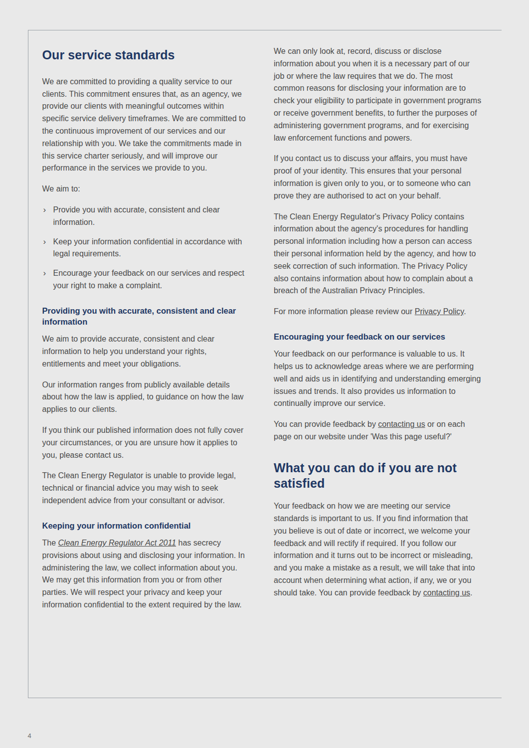Our service standards
We are committed to providing a quality service to our clients. This commitment ensures that, as an agency, we provide our clients with meaningful outcomes within specific service delivery timeframes. We are committed to the continuous improvement of our services and our relationship with you. We take the commitments made in this service charter seriously, and will improve our performance in the services we provide to you.
We aim to:
Provide you with accurate, consistent and clear information.
Keep your information confidential in accordance with legal requirements.
Encourage your feedback on our services and respect your right to make a complaint.
Providing you with accurate, consistent and clear information
We aim to provide accurate, consistent and clear information to help you understand your rights, entitlements and meet your obligations.
Our information ranges from publicly available details about how the law is applied, to guidance on how the law applies to our clients.
If you think our published information does not fully cover your circumstances, or you are unsure how it applies to you, please contact us.
The Clean Energy Regulator is unable to provide legal, technical or financial advice you may wish to seek independent advice from your consultant or advisor.
Keeping your information confidential
The Clean Energy Regulator Act 2011 has secrecy provisions about using and disclosing your information. In administering the law, we collect information about you. We may get this information from you or from other parties. We will respect your privacy and keep your information confidential to the extent required by the law.
We can only look at, record, discuss or disclose information about you when it is a necessary part of our job or where the law requires that we do. The most common reasons for disclosing your information are to check your eligibility to participate in government programs or receive government benefits, to further the purposes of administering government programs, and for exercising law enforcement functions and powers.
If you contact us to discuss your affairs, you must have proof of your identity. This ensures that your personal information is given only to you, or to someone who can prove they are authorised to act on your behalf.
The Clean Energy Regulator's Privacy Policy contains information about the agency's procedures for handling personal information including how a person can access their personal information held by the agency, and how to seek correction of such information. The Privacy Policy also contains information about how to complain about a breach of the Australian Privacy Principles.
For more information please review our Privacy Policy.
Encouraging your feedback on our services
Your feedback on our performance is valuable to us. It helps us to acknowledge areas where we are performing well and aids us in identifying and understanding emerging issues and trends. It also provides us information to continually improve our service.
You can provide feedback by contacting us or on each page on our website under 'Was this page useful?'
What you can do if you are not satisfied
Your feedback on how we are meeting our service standards is important to us. If you find information that you believe is out of date or incorrect, we welcome your feedback and will rectify if required. If you follow our information and it turns out to be incorrect or misleading, and you make a mistake as a result, we will take that into account when determining what action, if any, we or you should take. You can provide feedback by contacting us.
4